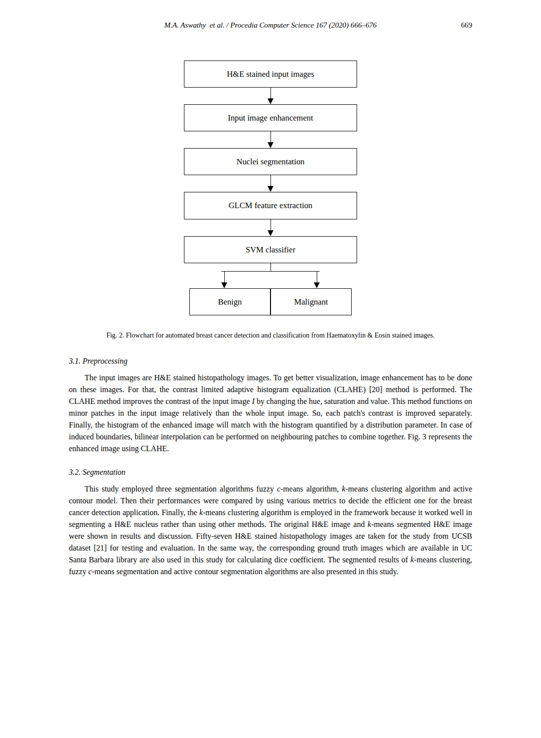M.A. Aswathy et al. / Procedia Computer Science 167 (2020) 666–676
669
H&E stained input images
Input image enhancement
Nuclei segmentation
GLCM feature extraction
SVM classifier
Benign
Malignant
Fig. 2. Flowchart for automated breast cancer detection and classification from Haematoxylin & Eosin stained images.
3.1. Preprocessing
The input images are H&E stained histopathology images. To get better visualization, image enhancement has to be done on these images. For that, the contrast limited adaptive histogram equalization (CLAHE) [20] method is performed. The CLAHE method improves the contrast of the input image I by changing the hue, saturation and value. This method functions on minor patches in the input image relatively than the whole input image. So, each patch's contrast is improved separately. Finally, the histogram of the enhanced image will match with the histogram quantified by a distribution parameter. In case of induced boundaries, bilinear interpolation can be performed on neighbouring patches to combine together. Fig. 3 represents the enhanced image using CLAHE.
3.2. Segmentation
This study employed three segmentation algorithms fuzzy c-means algorithm, k-means clustering algorithm and active contour model. Then their performances were compared by using various metrics to decide the efficient one for the breast cancer detection application. Finally, the k-means clustering algorithm is employed in the framework because it worked well in segmenting a H&E nucleus rather than using other methods. The original H&E image and k-means segmented H&E image were shown in results and discussion. Fifty-seven H&E stained histopathology images are taken for the study from UCSB dataset [21] for testing and evaluation. In the same way, the corresponding ground truth images which are available in UC Santa Barbara library are also used in this study for calculating dice coefficient. The segmented results of k-means clustering, fuzzy c-means segmentation and active contour segmentation algorithms are also presented in this study.